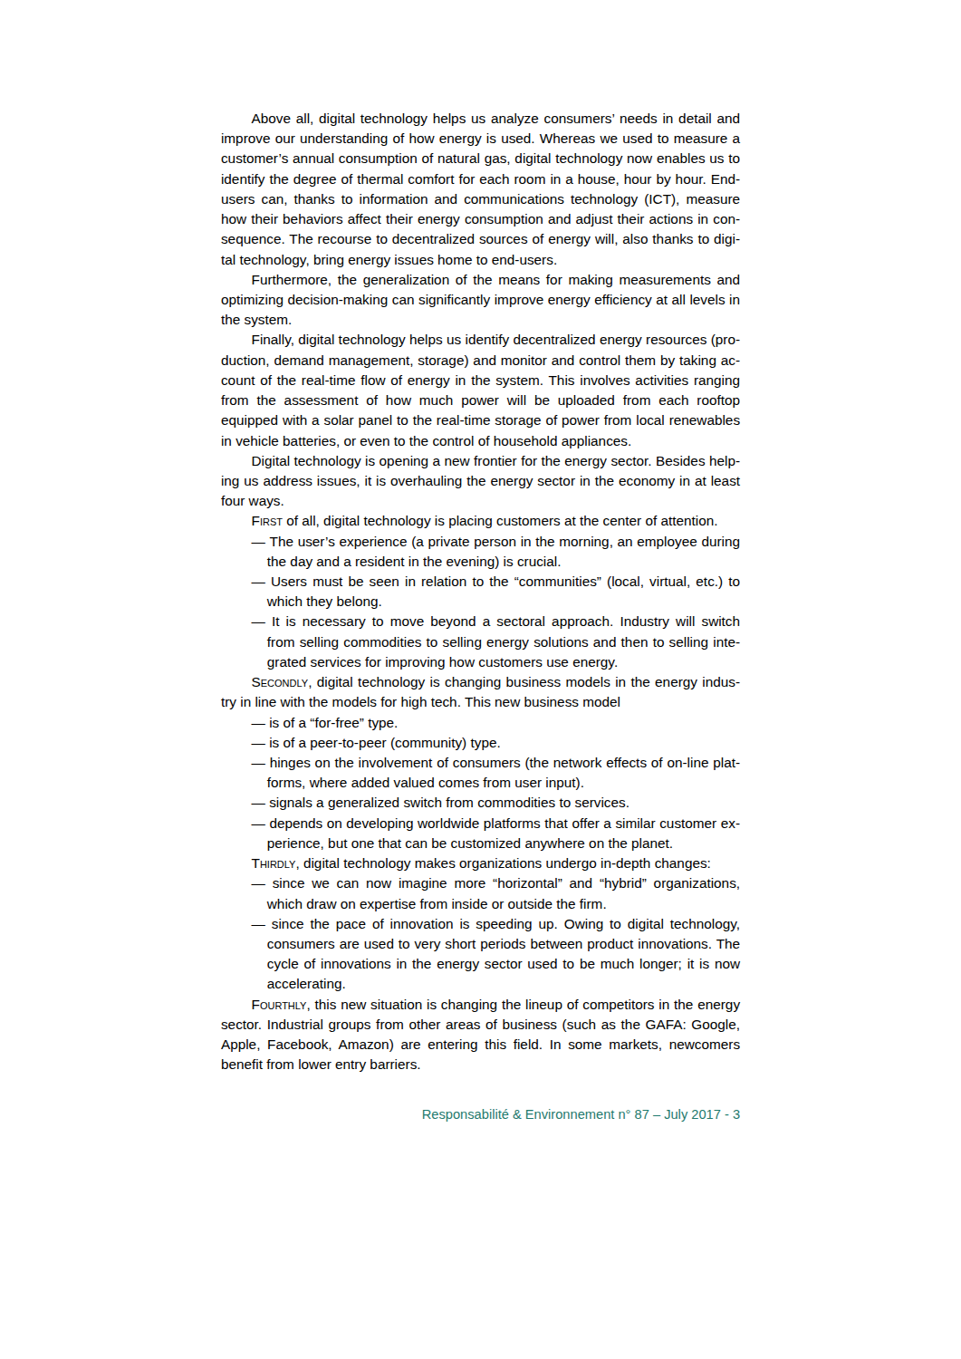Above all, digital technology helps us analyze consumers’ needs in detail and improve our understanding of how energy is used. Whereas we used to measure a customer’s annual consumption of natural gas, digital technology now enables us to identify the degree of thermal comfort for each room in a house, hour by hour. End-users can, thanks to information and communications technology (ICT), measure how their behaviors affect their energy consumption and adjust their actions in consequence. The recourse to decentralized sources of energy will, also thanks to digital technology, bring energy issues home to end-users.
Furthermore, the generalization of the means for making measurements and optimizing decision-making can significantly improve energy efficiency at all levels in the system.
Finally, digital technology helps us identify decentralized energy resources (production, demand management, storage) and monitor and control them by taking account of the real-time flow of energy in the system. This involves activities ranging from the assessment of how much power will be uploaded from each rooftop equipped with a solar panel to the real-time storage of power from local renewables in vehicle batteries, or even to the control of household appliances.
Digital technology is opening a new frontier for the energy sector. Besides helping us address issues, it is overhauling the energy sector in the economy in at least four ways.
First of all, digital technology is placing customers at the center of attention.
The user’s experience (a private person in the morning, an employee during the day and a resident in the evening) is crucial.
Users must be seen in relation to the “communities” (local, virtual, etc.) to which they belong.
It is necessary to move beyond a sectoral approach. Industry will switch from selling commodities to selling energy solutions and then to selling integrated services for improving how customers use energy.
Secondly, digital technology is changing business models in the energy industry in line with the models for high tech. This new business model
is of a “for-free” type.
is of a peer-to-peer (community) type.
hinges on the involvement of consumers (the network effects of on-line platforms, where added valued comes from user input).
signals a generalized switch from commodities to services.
depends on developing worldwide platforms that offer a similar customer experience, but one that can be customized anywhere on the planet.
Thirdly, digital technology makes organizations undergo in-depth changes:
since we can now imagine more “horizontal” and “hybrid” organizations, which draw on expertise from inside or outside the firm.
since the pace of innovation is speeding up. Owing to digital technology, consumers are used to very short periods between product innovations. The cycle of innovations in the energy sector used to be much longer; it is now accelerating.
Fourthly, this new situation is changing the lineup of competitors in the energy sector. Industrial groups from other areas of business (such as the GAFA: Google, Apple, Facebook, Amazon) are entering this field. In some markets, newcomers benefit from lower entry barriers.
Responsabilité & Environnement n° 87 – July 2017 - 3